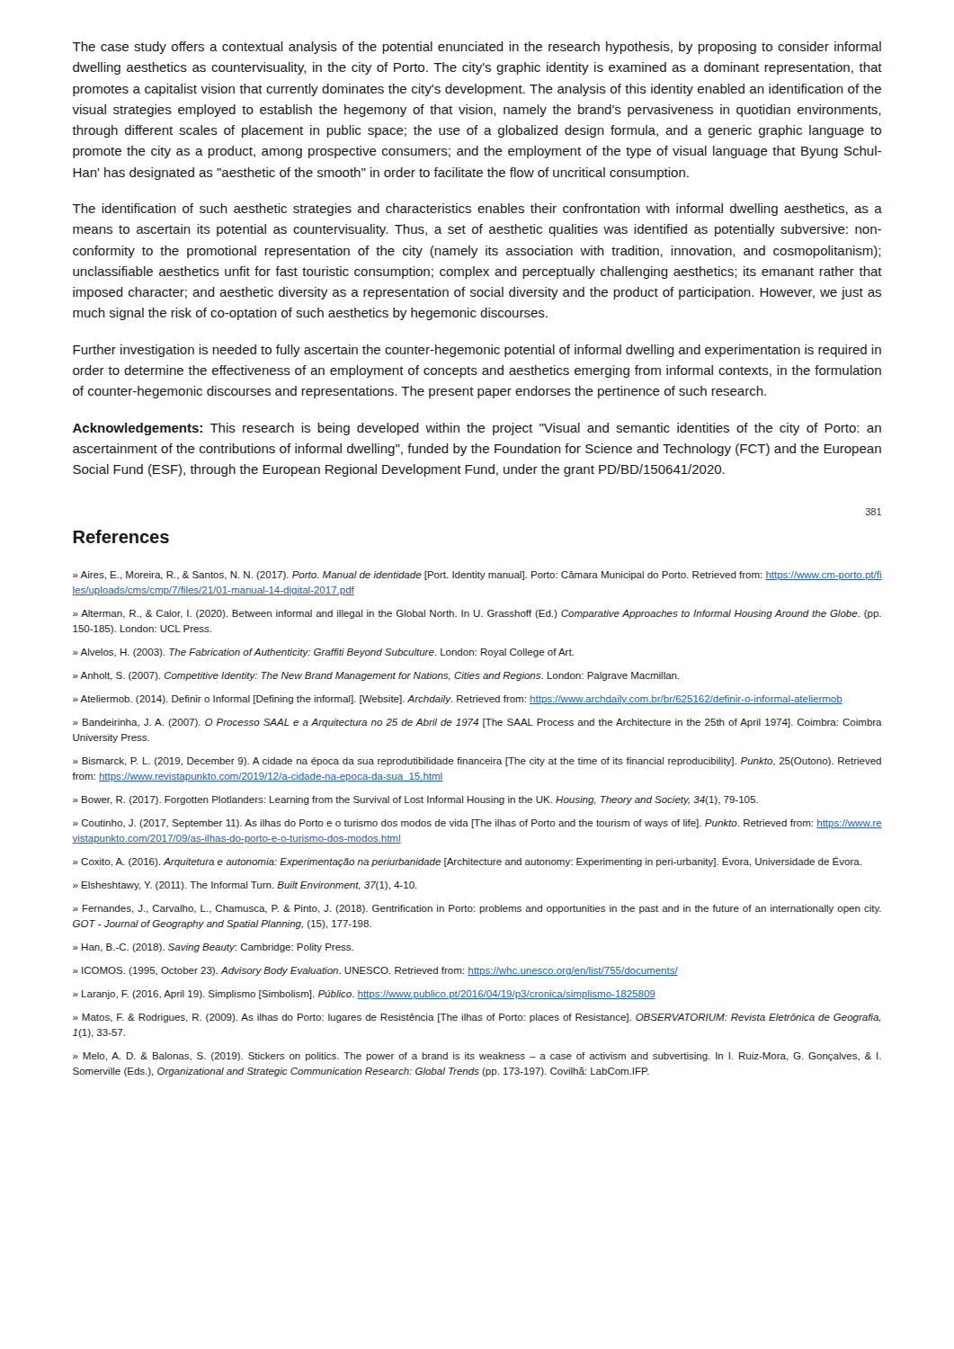The case study offers a contextual analysis of the potential enunciated in the research hypothesis, by proposing to consider informal dwelling aesthetics as countervisuality, in the city of Porto. The city's graphic identity is examined as a dominant representation, that promotes a capitalist vision that currently dominates the city's development. The analysis of this identity enabled an identification of the visual strategies employed to establish the hegemony of that vision, namely the brand's pervasiveness in quotidian environments, through different scales of placement in public space; the use of a globalized design formula, and a generic graphic language to promote the city as a product, among prospective consumers; and the employment of the type of visual language that Byung Schul-Han' has designated as "aesthetic of the smooth" in order to facilitate the flow of uncritical consumption.
The identification of such aesthetic strategies and characteristics enables their confrontation with informal dwelling aesthetics, as a means to ascertain its potential as countervisuality. Thus, a set of aesthetic qualities was identified as potentially subversive: non-conformity to the promotional representation of the city (namely its association with tradition, innovation, and cosmopolitanism); unclassifiable aesthetics unfit for fast touristic consumption; complex and perceptually challenging aesthetics; its emanant rather that imposed character; and aesthetic diversity as a representation of social diversity and the product of participation. However, we just as much signal the risk of co-optation of such aesthetics by hegemonic discourses.
Further investigation is needed to fully ascertain the counter-hegemonic potential of informal dwelling and experimentation is required in order to determine the effectiveness of an employment of concepts and aesthetics emerging from informal contexts, in the formulation of counter-hegemonic discourses and representations. The present paper endorses the pertinence of such research.
Acknowledgements: This research is being developed within the project "Visual and semantic identities of the city of Porto: an ascertainment of the contributions of informal dwelling", funded by the Foundation for Science and Technology (FCT) and the European Social Fund (ESF), through the European Regional Development Fund, under the grant PD/BD/150641/2020.
381
References
Aires, E., Moreira, R., & Santos, N. N. (2017). Porto. Manual de identidade [Port. Identity manual]. Porto: Câmara Municipal do Porto. Retrieved from: https://www.cm-porto.pt/files/uploads/cms/cmp/7/files/21/01-manual-14-digital-2017.pdf
Alterman, R., & Calor, I. (2020). Between informal and illegal in the Global North. In U. Grasshoff (Ed.) Comparative Approaches to Informal Housing Around the Globe. (pp. 150-185). London: UCL Press.
Alvelos, H. (2003). The Fabrication of Authenticity: Graffiti Beyond Subculture. London: Royal College of Art.
Anholt, S. (2007). Competitive Identity: The New Brand Management for Nations, Cities and Regions. London: Palgrave Macmillan.
Ateliermob. (2014). Definir o Informal [Defining the informal]. [Website]. Archdaily. Retrieved from: https://www.archdaily.com.br/br/625162/definir-o-informal-ateliermob
Bandeirinha, J. A. (2007). O Processo SAAL e a Arquitectura no 25 de Abril de 1974 [The SAAL Process and the Architecture in the 25th of April 1974]. Coimbra: Coimbra University Press.
Bismarck, P. L. (2019, December 9). A cidade na época da sua reprodutibilidade financeira [The city at the time of its financial reproducibility]. Punkto, 25(Outono). Retrieved from: https://www.revistapunkto.com/2019/12/a-cidade-na-epoca-da-sua_15.html
Bower, R. (2017). Forgotten Plotlanders: Learning from the Survival of Lost Informal Housing in the UK. Housing, Theory and Society, 34(1), 79-105.
Coutinho, J. (2017, September 11). As ilhas do Porto e o turismo dos modos de vida [The ilhas of Porto and the tourism of ways of life]. Punkto. Retrieved from: https://www.revistapunkto.com/2017/09/as-ilhas-do-porto-e-o-turismo-dos-modos.html
Coxito, A. (2016). Arquitetura e autonomia: Experimentação na periurbanidade [Architecture and autonomy: Experimenting in peri-urbanity]. Évora, Universidade de Évora.
Elsheshtawy, Y. (2011). The Informal Turn. Built Environment, 37(1), 4-10.
Fernandes, J., Carvalho, L., Chamusca, P. & Pinto, J. (2018). Gentrification in Porto: problems and opportunities in the past and in the future of an internationally open city. GOT - Journal of Geography and Spatial Planning, (15), 177-198.
Han, B.-C. (2018). Saving Beauty: Cambridge: Polity Press.
ICOMOS. (1995, October 23). Advisory Body Evaluation. UNESCO. Retrieved from: https://whc.unesco.org/en/list/755/documents/
Laranjo, F. (2016, April 19). Simplismo [Simbolism]. Público. https://www.publico.pt/2016/04/19/p3/cronica/simplismo-1825809
Matos, F. & Rodrigues, R. (2009). As ilhas do Porto: lugares de Resistência [The ilhas of Porto: places of Resistance]. OBSERVATORIUM: Revista Eletrônica de Geografia, 1(1), 33-57.
Melo, A. D. & Balonas, S. (2019). Stickers on politics. The power of a brand is its weakness – a case of activism and subvertising. In I. Ruiz-Mora, G. Gonçalves, & I. Somerville (Eds.), Organizational and Strategic Communication Research: Global Trends (pp. 173-197). Covilhã: LabCom.IFP.